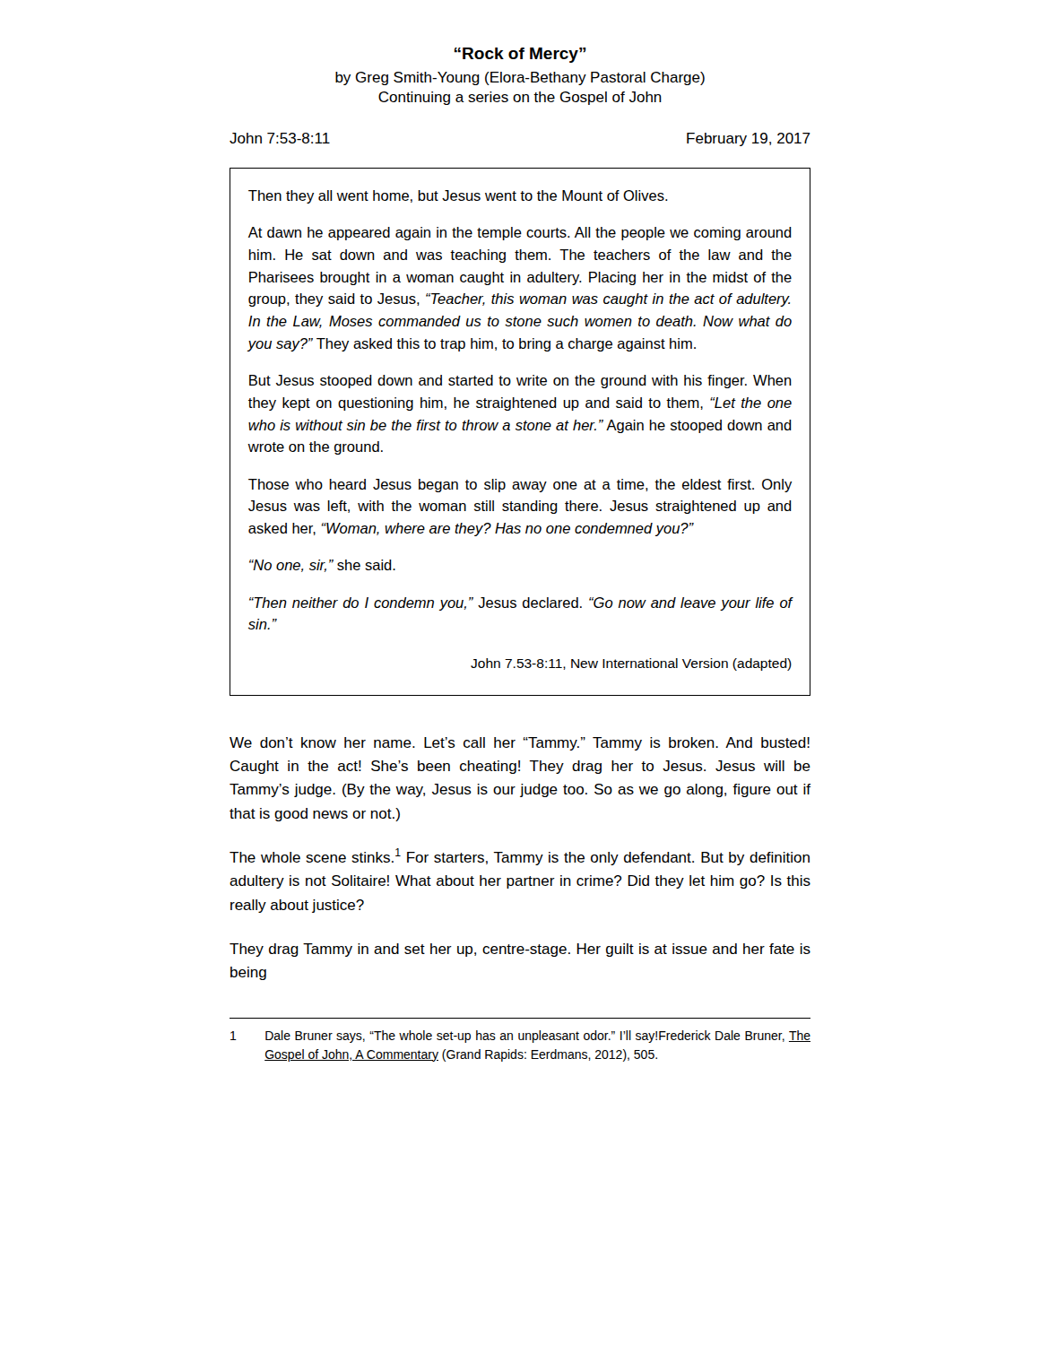“Rock of Mercy”
by Greg Smith-Young (Elora-Bethany Pastoral Charge)
Continuing a series on the Gospel of John
John 7:53-8:11 February 19, 2017
Then they all went home, but Jesus went to the Mount of Olives.
At dawn he appeared again in the temple courts. All the people we coming around him. He sat down and was teaching them. The teachers of the law and the Pharisees brought in a woman caught in adultery. Placing her in the midst of the group, they said to Jesus, “Teacher, this woman was caught in the act of adultery. In the Law, Moses commanded us to stone such women to death. Now what do you say?” They asked this to trap him, to bring a charge against him.
But Jesus stooped down and started to write on the ground with his finger. When they kept on questioning him, he straightened up and said to them, “Let the one who is without sin be the first to throw a stone at her.” Again he stooped down and wrote on the ground.
Those who heard Jesus began to slip away one at a time, the eldest first. Only Jesus was left, with the woman still standing there. Jesus straightened up and asked her, “Woman, where are they? Has no one condemned you?”
“No one, sir,” she said.
“Then neither do I condemn you,” Jesus declared. “Go now and leave your life of sin.”
John 7.53-8:11, New International Version (adapted)
We don’t know her name. Let’s call her “Tammy.” Tammy is broken. And busted! Caught in the act! She’s been cheating! They drag her to Jesus. Jesus will be Tammy’s judge. (By the way, Jesus is our judge too. So as we go along, figure out if that is good news or not.)
The whole scene stinks.1 For starters, Tammy is the only defendant. But by definition adultery is not Solitaire! What about her partner in crime? Did they let him go? Is this really about justice?
They drag Tammy in and set her up, centre-stage. Her guilt is at issue and her fate is being
1 Dale Bruner says, “The whole set-up has an unpleasant odor.” I’ll say!Frederick Dale Bruner, The Gospel of John, A Commentary (Grand Rapids: Eerdmans, 2012), 505.